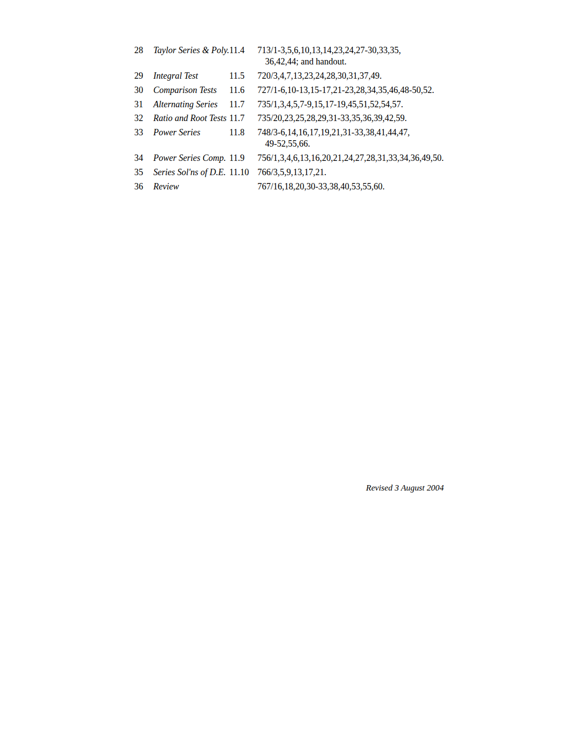| 28 | Taylor Series & Poly. | 11.4 | 713/1-3,5,6,10,13,14,23,24,27-30,33,35, 36,42,44; and handout. |
| 29 | Integral Test | 11.5 | 720/3,4,7,13,23,24,28,30,31,37,49. |
| 30 | Comparison Tests | 11.6 | 727/1-6,10-13,15-17,21-23,28,34,35,46,48-50,52. |
| 31 | Alternating Series | 11.7 | 735/1,3,4,5,7-9,15,17-19,45,51,52,54,57. |
| 32 | Ratio and Root Tests | 11.7 | 735/20,23,25,28,29,31-33,35,36,39,42,59. |
| 33 | Power Series | 11.8 | 748/3-6,14,16,17,19,21,31-33,38,41,44,47, 49-52,55,66. |
| 34 | Power Series Comp. | 11.9 | 756/1,3,4,6,13,16,20,21,24,27,28,31,33,34,36,49,50. |
| 35 | Series Sol'ns of D.E. | 11.10 | 766/3,5,9,13,17,21. |
| 36 | Review | | 767/16,18,20,30-33,38,40,53,55,60. |
Revised 3 August 2004